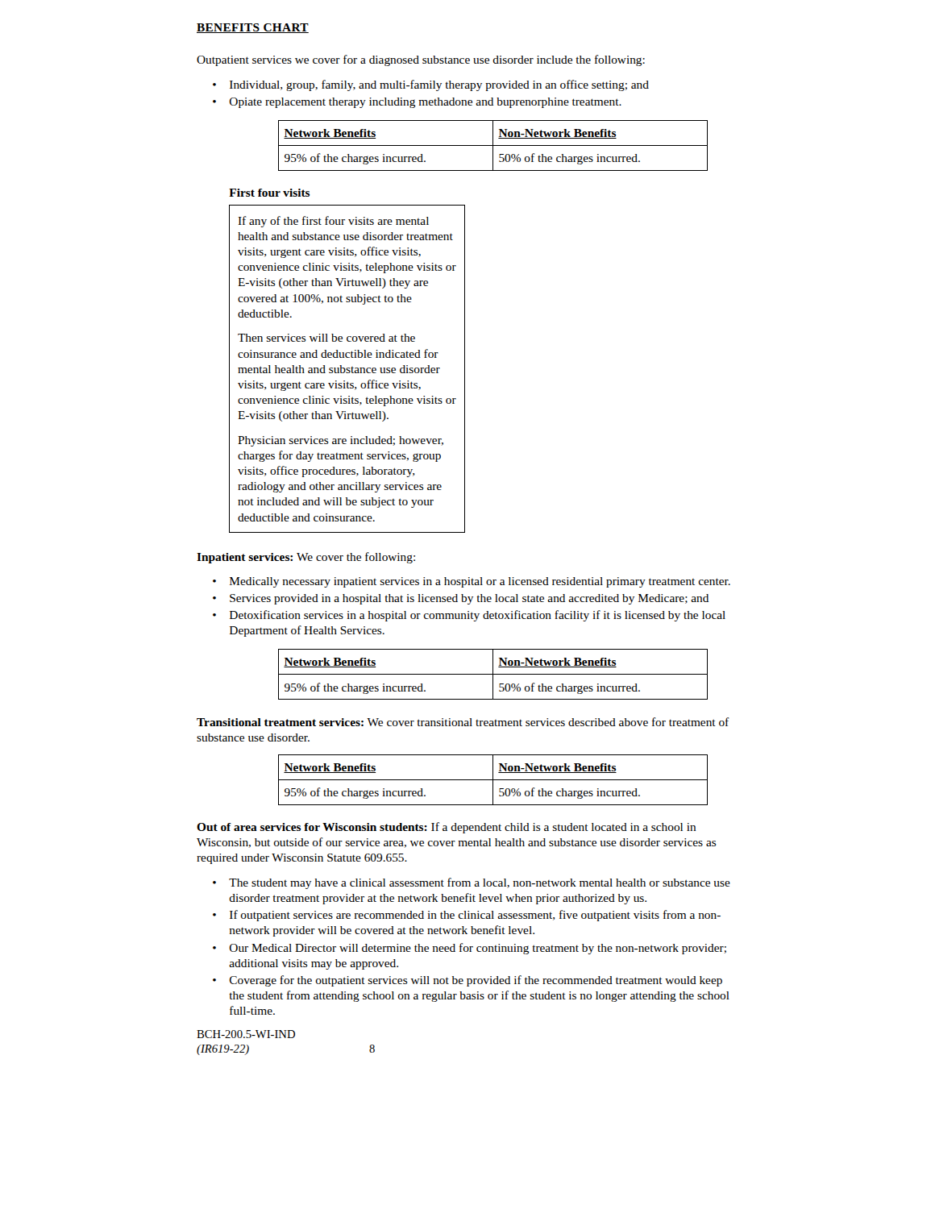BENEFITS CHART
Outpatient services we cover for a diagnosed substance use disorder include the following:
Individual, group, family, and multi-family therapy provided in an office setting; and
Opiate replacement therapy including methadone and buprenorphine treatment.
| Network Benefits | Non-Network Benefits |
| --- | --- |
| 95% of the charges incurred. | 50% of the charges incurred. |
First four visits
If any of the first four visits are mental health and substance use disorder treatment visits, urgent care visits, office visits, convenience clinic visits, telephone visits or E-visits (other than Virtuwell) they are covered at 100%, not subject to the deductible.
Then services will be covered at the coinsurance and deductible indicated for mental health and substance use disorder visits, urgent care visits, office visits, convenience clinic visits, telephone visits or E-visits (other than Virtuwell).
Physician services are included; however, charges for day treatment services, group visits, office procedures, laboratory, radiology and other ancillary services are not included and will be subject to your deductible and coinsurance.
Inpatient services: We cover the following:
Medically necessary inpatient services in a hospital or a licensed residential primary treatment center.
Services provided in a hospital that is licensed by the local state and accredited by Medicare; and
Detoxification services in a hospital or community detoxification facility if it is licensed by the local Department of Health Services.
| Network Benefits | Non-Network Benefits |
| --- | --- |
| 95% of the charges incurred. | 50% of the charges incurred. |
Transitional treatment services: We cover transitional treatment services described above for treatment of substance use disorder.
| Network Benefits | Non-Network Benefits |
| --- | --- |
| 95% of the charges incurred. | 50% of the charges incurred. |
Out of area services for Wisconsin students: If a dependent child is a student located in a school in Wisconsin, but outside of our service area, we cover mental health and substance use disorder services as required under Wisconsin Statute 609.655.
The student may have a clinical assessment from a local, non-network mental health or substance use disorder treatment provider at the network benefit level when prior authorized by us.
If outpatient services are recommended in the clinical assessment, five outpatient visits from a non-network provider will be covered at the network benefit level.
Our Medical Director will determine the need for continuing treatment by the non-network provider; additional visits may be approved.
Coverage for the outpatient services will not be provided if the recommended treatment would keep the student from attending school on a regular basis or if the student is no longer attending the school full-time.
BCH-200.5-WI-IND
(IR619-22) 8